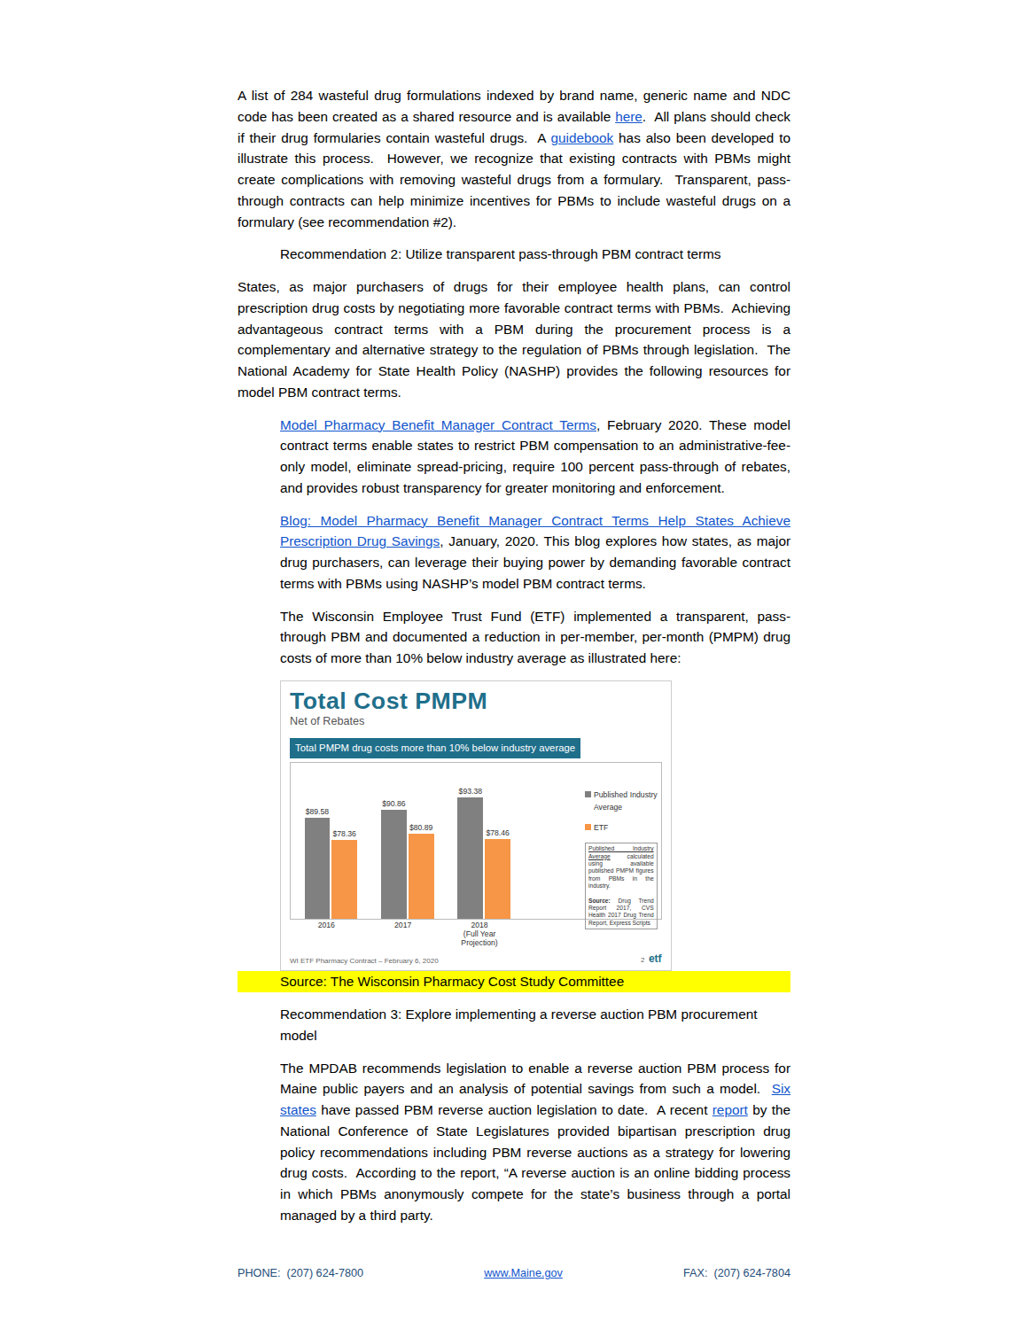A list of 284 wasteful drug formulations indexed by brand name, generic name and NDC code has been created as a shared resource and is available here. All plans should check if their drug formularies contain wasteful drugs. A guidebook has also been developed to illustrate this process. However, we recognize that existing contracts with PBMs might create complications with removing wasteful drugs from a formulary. Transparent, pass-through contracts can help minimize incentives for PBMs to include wasteful drugs on a formulary (see recommendation #2).
Recommendation 2: Utilize transparent pass-through PBM contract terms
States, as major purchasers of drugs for their employee health plans, can control prescription drug costs by negotiating more favorable contract terms with PBMs. Achieving advantageous contract terms with a PBM during the procurement process is a complementary and alternative strategy to the regulation of PBMs through legislation. The National Academy for State Health Policy (NASHP) provides the following resources for model PBM contract terms.
Model Pharmacy Benefit Manager Contract Terms, February 2020. These model contract terms enable states to restrict PBM compensation to an administrative-fee-only model, eliminate spread-pricing, require 100 percent pass-through of rebates, and provides robust transparency for greater monitoring and enforcement.
Blog: Model Pharmacy Benefit Manager Contract Terms Help States Achieve Prescription Drug Savings, January, 2020. This blog explores how states, as major drug purchasers, can leverage their buying power by demanding favorable contract terms with PBMs using NASHP’s model PBM contract terms.
The Wisconsin Employee Trust Fund (ETF) implemented a transparent, pass-through PBM and documented a reduction in per-member, per-month (PMPM) drug costs of more than 10% below industry average as illustrated here:
Total Cost PMPM
Net of Rebates
Total PMPM drug costs more than 10% below industry average
$89.58
$78.36
$90.86
$80.89
$93.38
$78.46
Published Industry Average
ETF
Published Industry Average calculated using available published PMPM figures from PBMs in the industry.
Source: Drug Trend Report 2017, CVS Health 2017 Drug Trend Report, Express Scripts
2016
2017
2018
(Full Year Projection)
WI ETF Pharmacy Contract – February 6, 2020 2 etf
Source: The Wisconsin Pharmacy Cost Study Committee
Recommendation 3: Explore implementing a reverse auction PBM procurement model
The MPDAB recommends legislation to enable a reverse auction PBM process for Maine public payers and an analysis of potential savings from such a model. Six states have passed PBM reverse auction legislation to date. A recent report by the National Conference of State Legislatures provided bipartisan prescription drug policy recommendations including PBM reverse auctions as a strategy for lowering drug costs. According to the report, “A reverse auction is an online bidding process in which PBMs anonymously compete for the state’s business through a portal managed by a third party.
PHONE: (207) 624-7800 www.Maine.gov FAX: (207) 624-7804